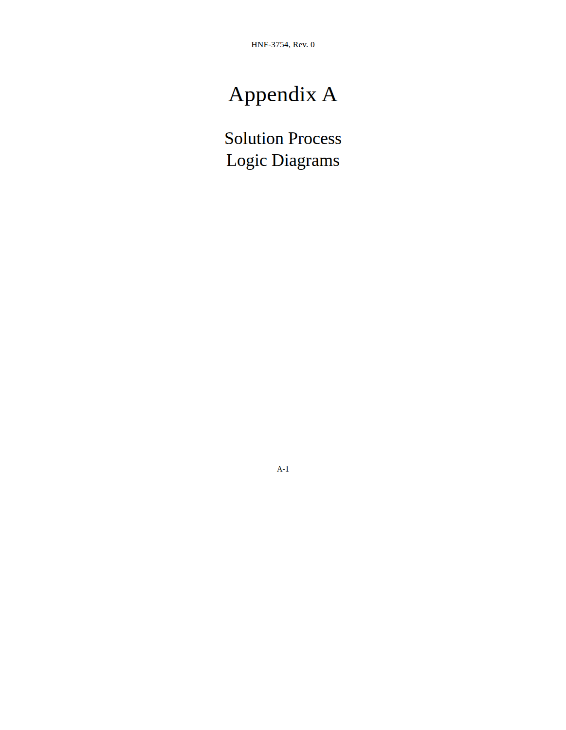HNF-3754, Rev. 0
Appendix A
Solution Process
Logic Diagrams
A-1